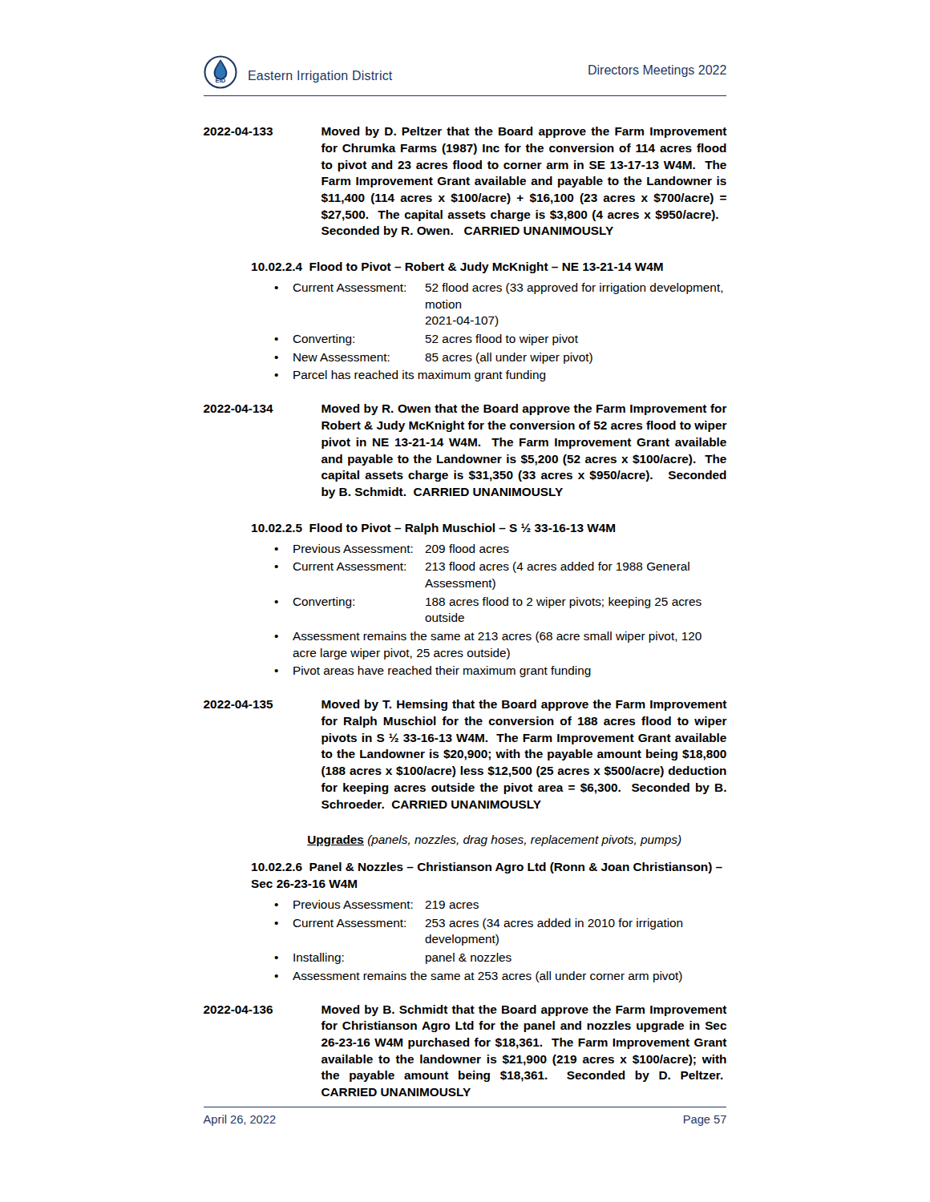EID
Eastern Irrigation District
Directors Meetings 2022
2022-04-133
Moved by D. Peltzer that the Board approve the Farm Improvement for Chrumka Farms (1987) Inc for the conversion of 114 acres flood to pivot and 23 acres flood to corner arm in SE 13-17-13 W4M. The Farm Improvement Grant available and payable to the Landowner is $11,400 (114 acres x $100/acre) + $16,100 (23 acres x $700/acre) = $27,500. The capital assets charge is $3,800 (4 acres x $950/acre). Seconded by R. Owen. CARRIED UNANIMOUSLY
10.02.2.4 Flood to Pivot – Robert & Judy McKnight – NE 13-21-14 W4M
Current Assessment:
52 flood acres (33 approved for irrigation development, motion2021-04-107)
Converting:
52 acres flood to wiper pivot
New Assessment:
85 acres (all under wiper pivot)
Parcel has reached its maximum grant funding
2022-04-134
Moved by R. Owen that the Board approve the Farm Improvement for Robert & Judy McKnight for the conversion of 52 acres flood to wiper pivot in NE 13-21-14 W4M. The Farm Improvement Grant available and payable to the Landowner is $5,200 (52 acres x $100/acre). The capital assets charge is $31,350 (33 acres x $950/acre). Seconded by B. Schmidt. CARRIED UNANIMOUSLY
10.02.2.5 Flood to Pivot – Ralph Muschiol – S ½ 33-16-13 W4M
Previous Assessment:
209 flood acres
Current Assessment:
213 flood acres (4 acres added for 1988 General Assessment)
Converting:
188 acres flood to 2 wiper pivots; keeping 25 acres outside
Assessment remains the same at 213 acres (68 acre small wiper pivot, 120 acre large wiper pivot, 25 acres outside)
Pivot areas have reached their maximum grant funding
2022-04-135
Moved by T. Hemsing that the Board approve the Farm Improvement for Ralph Muschiol for the conversion of 188 acres flood to wiper pivots in S ½ 33-16-13 W4M. The Farm Improvement Grant available to the Landowner is $20,900; with the payable amount being $18,800 (188 acres x $100/acre) less $12,500 (25 acres x $500/acre) deduction for keeping acres outside the pivot area = $6,300. Seconded by B. Schroeder. CARRIED UNANIMOUSLY
Upgrades (panels, nozzles, drag hoses, replacement pivots, pumps)
10.02.2.6 Panel & Nozzles – Christianson Agro Ltd (Ronn & Joan Christianson) – Sec 26-23-16 W4M
Previous Assessment:
219 acres
Current Assessment:
253 acres (34 acres added in 2010 for irrigation development)
Installing:
panel & nozzles
Assessment remains the same at 253 acres (all under corner arm pivot)
2022-04-136
Moved by B. Schmidt that the Board approve the Farm Improvement for Christianson Agro Ltd for the panel and nozzles upgrade in Sec 26-23-16 W4M purchased for $18,361. The Farm Improvement Grant available to the landowner is $21,900 (219 acres x $100/acre); with the payable amount being $18,361. Seconded by D. Peltzer. CARRIED UNANIMOUSLY
April 26, 2022
Page 57